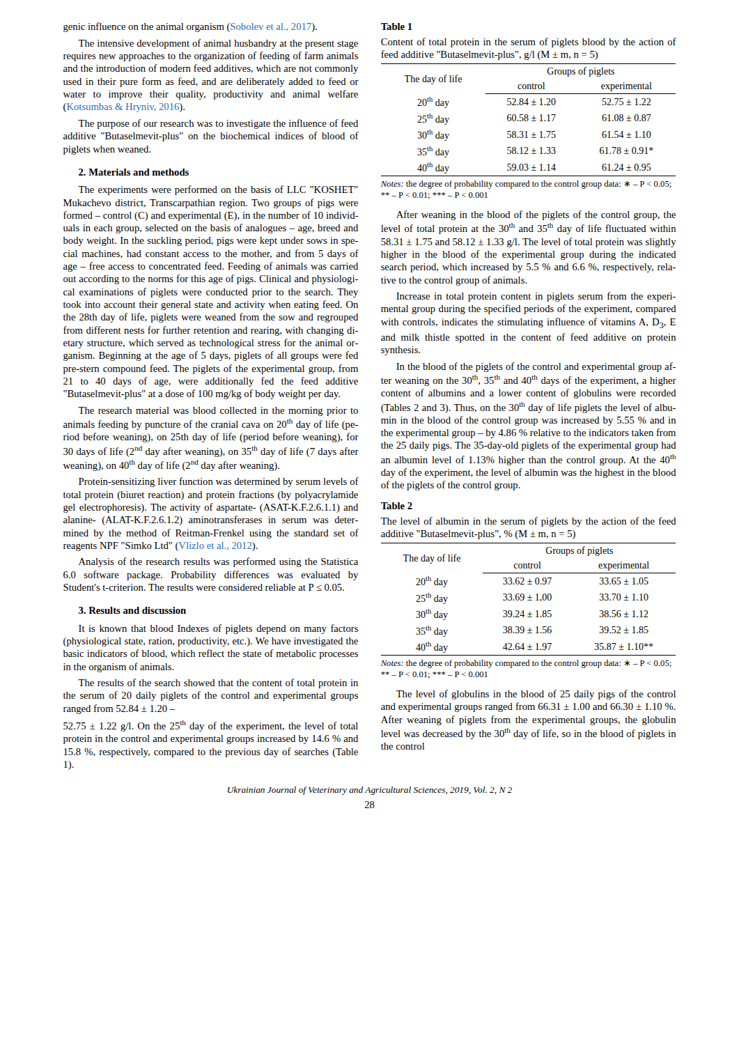genic influence on the animal organism (Sobolev et al., 2017).
The intensive development of animal husbandry at the present stage requires new approaches to the organization of feeding of farm animals and the introduction of modern feed additives, which are not commonly used in their pure form as feed, and are deliberately added to feed or water to improve their quality, productivity and animal welfare (Kotsumbas & Hryniv, 2016).
The purpose of our research was to investigate the influence of feed additive "Butaselmevit-plus" on the biochemical indices of blood of piglets when weaned.
2. Materials and methods
The experiments were performed on the basis of LLC "KOSHET" Mukachevo district, Transcarpathian region. Two groups of pigs were formed – control (C) and experimental (E), in the number of 10 individuals in each group, selected on the basis of analogues – age, breed and body weight. In the suckling period, pigs were kept under sows in special machines, had constant access to the mother, and from 5 days of age – free access to concentrated feed. Feeding of animals was carried out according to the norms for this age of pigs. Clinical and physiological examinations of piglets were conducted prior to the search. They took into account their general state and activity when eating feed. On the 28th day of life, piglets were weaned from the sow and regrouped from different nests for further retention and rearing, with changing dietary structure, which served as technological stress for the animal organism. Beginning at the age of 5 days, piglets of all groups were fed pre-stern compound feed. The piglets of the experimental group, from 21 to 40 days of age, were additionally fed the feed additive "Butaselmevit-plus" at a dose of 100 mg/kg of body weight per day.
The research material was blood collected in the morning prior to animals feeding by puncture of the cranial cava on 20th day of life (period before weaning), on 25th day of life (period before weaning), for 30 days of life (2nd day after weaning), on 35th day of life (7 days after weaning), on 40th day of life (2nd day after weaning).
Protein-sensitizing liver function was determined by serum levels of total protein (biuret reaction) and protein fractions (by polyacrylamide gel electrophoresis). The activity of aspartate- (ASAT-K.F.2.6.1.1) and alanine- (ALAT-K.F.2.6.1.2) aminotransferases in serum was determined by the method of Reitman-Frenkel using the standard set of reagents NPF "Simko Ltd" (Vlizlo et al., 2012).
Analysis of the research results was performed using the Statistica 6.0 software package. Probability differences was evaluated by Student's t-criterion. The results were considered reliable at P ≤ 0.05.
3. Results and discussion
It is known that blood Indexes of piglets depend on many factors (physiological state, ration, productivity, etc.). We have investigated the basic indicators of blood, which reflect the state of metabolic processes in the organism of animals.
The results of the search showed that the content of total protein in the serum of 20 daily piglets of the control and experimental groups ranged from 52.84 ± 1.20 –
52.75 ± 1.22 g/l. On the 25th day of the experiment, the level of total protein in the control and experimental groups increased by 14.6 % and 15.8 %, respectively, compared to the previous day of searches (Table 1).
Table 1
Content of total protein in the serum of piglets blood by the action of feed additive "Butaselmevit-plus", g/l (M ± m, n = 5)
| The day of life | Groups of piglets |
| --- | --- |
| control | experimental |
| 20 th day | 52.84 ± 1.20 | 52.75 ± 1.22 |
| 25 th day | 60.58 ± 1.17 | 61.08 ± 0.87 |
| 30 th day | 58.31 ± 1.75 | 61.54 ± 1.10 |
| 35 th day | 58.12 ± 1.33 | 61.78 ± 0.91* |
| 40 th day | 59.03 ± 1.14 | 61.24 ± 0.95 |
Notes: the degree of probability compared to the control group data: ∗ – P < 0.05; ** – P < 0.01; *** – P < 0.001
After weaning in the blood of the piglets of the control group, the level of total protein at the 30th and 35th day of life fluctuated within 58.31 ± 1.75 and 58.12 ± 1.33 g/l. The level of total protein was slightly higher in the blood of the experimental group during the indicated search period, which increased by 5.5 % and 6.6 %, respectively, relative to the control group of animals.
Increase in total protein content in piglets serum from the experimental group during the specified periods of the experiment, compared with controls, indicates the stimulating influence of vitamins A, D3, E and milk thistle spotted in the content of feed additive on protein synthesis.
In the blood of the piglets of the control and experimental group after weaning on the 30th, 35th and 40th days of the experiment, a higher content of albumins and a lower content of globulins were recorded (Tables 2 and 3). Thus, on the 30th day of life piglets the level of albumin in the blood of the control group was increased by 5.55 % and in the experimental group – by 4.86 % relative to the indicators taken from the 25 daily pigs. The 35-day-old piglets of the experimental group had an albumin level of 1.13% higher than the control group. At the 40th day of the experiment, the level of albumin was the highest in the blood of the piglets of the control group.
Table 2
The level of albumin in the serum of piglets by the action of the feed additive "Butaselmevit-plus", % (M ± m, n = 5)
| The day of life | Groups of piglets |
| --- | --- |
| control | experimental |
| 20 th day | 33.62 ± 0.97 | 33.65 ± 1.05 |
| 25 th day | 33.69 ± 1,00 | 33.70 ± 1.10 |
| 30 th day | 39.24 ± 1.85 | 38.56 ± 1.12 |
| 35 th day | 38.39 ± 1.56 | 39.52 ± 1.85 |
| 40 th day | 42.64 ± 1.97 | 35.87 ± 1.10** |
Notes: the degree of probability compared to the control group data: ∗ – P < 0.05; ** – P < 0.01; *** – P < 0.001
The level of globulins in the blood of 25 daily pigs of the control and experimental groups ranged from 66.31 ± 1.00 and 66.30 ± 1.10 %. After weaning of piglets from the experimental groups, the globulin level was decreased by the 30th day of life, so in the blood of piglets in the control
Ukrainian Journal of Veterinary and Agricultural Sciences, 2019, Vol. 2, N 2
28